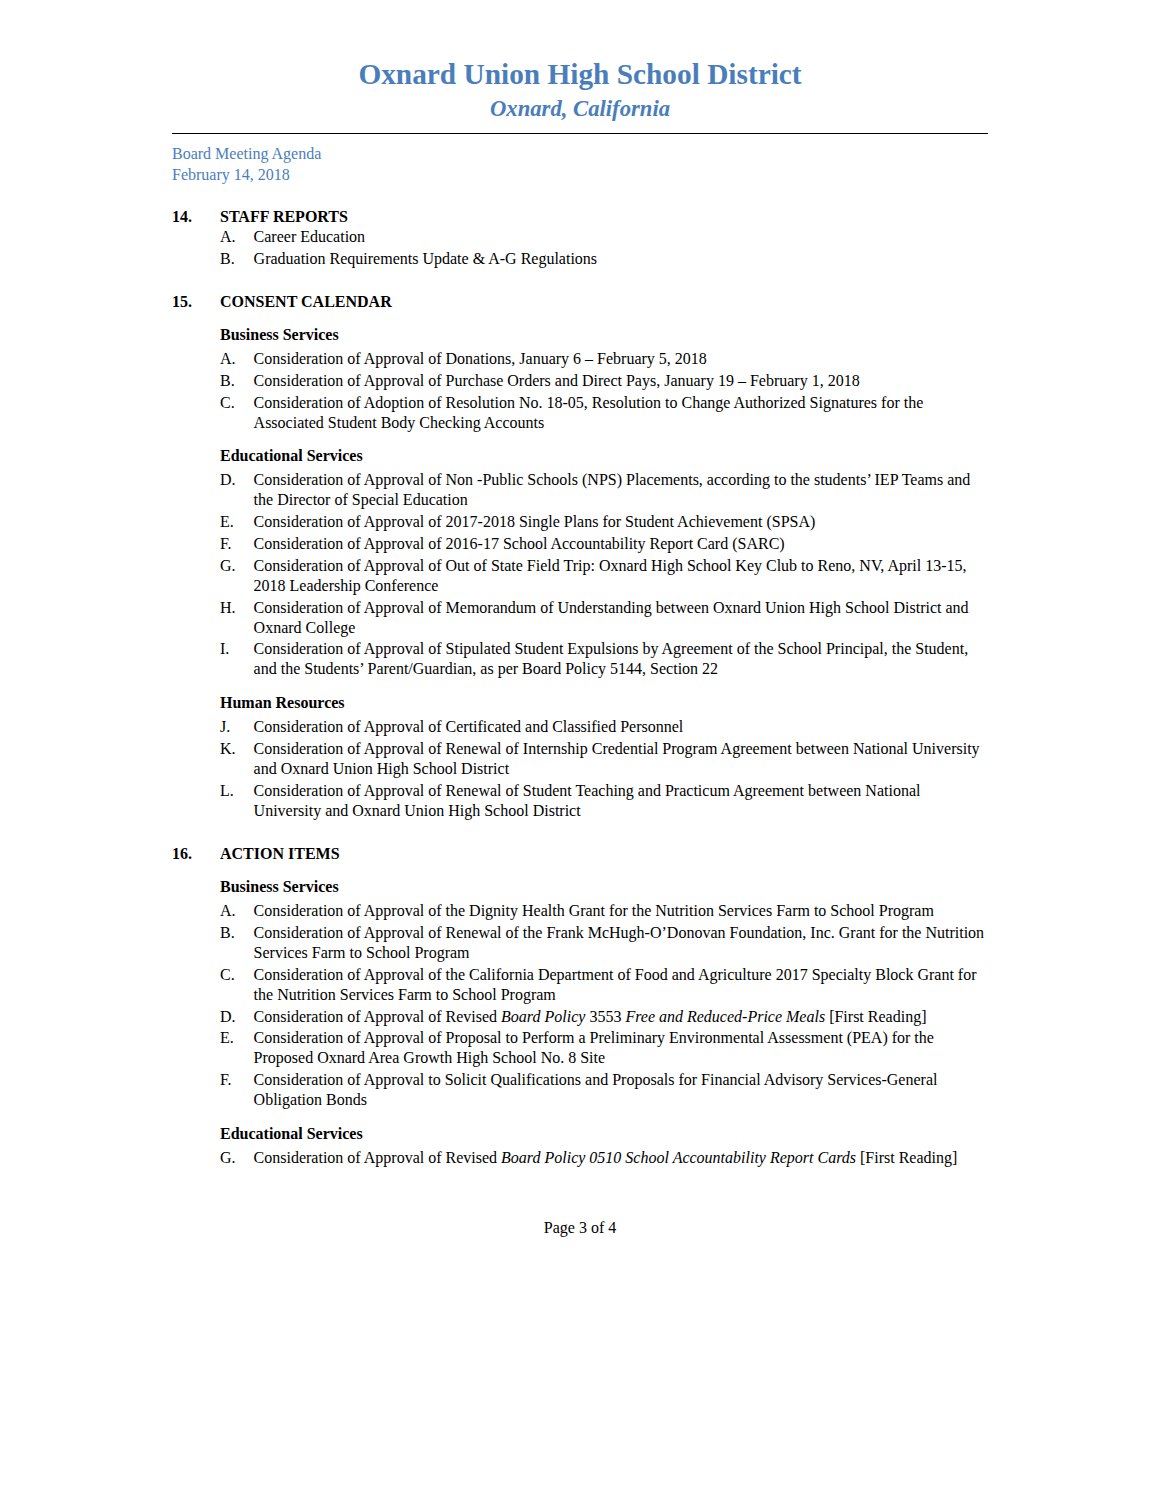Oxnard Union High School District
Oxnard, California
Board Meeting Agenda
February 14, 2018
14.
Staff Reports
A. Career Education
B. Graduation Requirements Update & A-G Regulations
15.
Consent Calendar
Business Services
A. Consideration of Approval of Donations, January 6 – February 5, 2018
B. Consideration of Approval of Purchase Orders and Direct Pays, January 19 – February 1, 2018
C. Consideration of Adoption of Resolution No. 18-05, Resolution to Change Authorized Signatures for the Associated Student Body Checking Accounts
Educational Services
D. Consideration of Approval of Non -Public Schools (NPS) Placements, according to the students’ IEP Teams and the Director of Special Education
E. Consideration of Approval of 2017-2018 Single Plans for Student Achievement (SPSA)
F. Consideration of Approval of 2016-17 School Accountability Report Card (SARC)
G. Consideration of Approval of Out of State Field Trip: Oxnard High School Key Club to Reno, NV, April 13-15, 2018 Leadership Conference
H. Consideration of Approval of Memorandum of Understanding between Oxnard Union High School District and Oxnard College
I. Consideration of Approval of Stipulated Student Expulsions by Agreement of the School Principal, the Student, and the Students’ Parent/Guardian, as per Board Policy 5144, Section 22
Human Resources
J. Consideration of Approval of Certificated and Classified Personnel
K. Consideration of Approval of Renewal of Internship Credential Program Agreement between National University and Oxnard Union High School District
L. Consideration of Approval of Renewal of Student Teaching and Practicum Agreement between National University and Oxnard Union High School District
16.
Action Items
Business Services
A. Consideration of Approval of the Dignity Health Grant for the Nutrition Services Farm to School Program
B. Consideration of Approval of Renewal of the Frank McHugh-O’Donovan Foundation, Inc. Grant for the Nutrition Services Farm to School Program
C. Consideration of Approval of the California Department of Food and Agriculture 2017 Specialty Block Grant for the Nutrition Services Farm to School Program
D. Consideration of Approval of Revised Board Policy 3553 Free and Reduced-Price Meals [First Reading]
E. Consideration of Approval of Proposal to Perform a Preliminary Environmental Assessment (PEA) for the Proposed Oxnard Area Growth High School No. 8 Site
F. Consideration of Approval to Solicit Qualifications and Proposals for Financial Advisory Services-General Obligation Bonds
Educational Services
G. Consideration of Approval of Revised Board Policy 0510 School Accountability Report Cards [First Reading]
Page 3 of 4